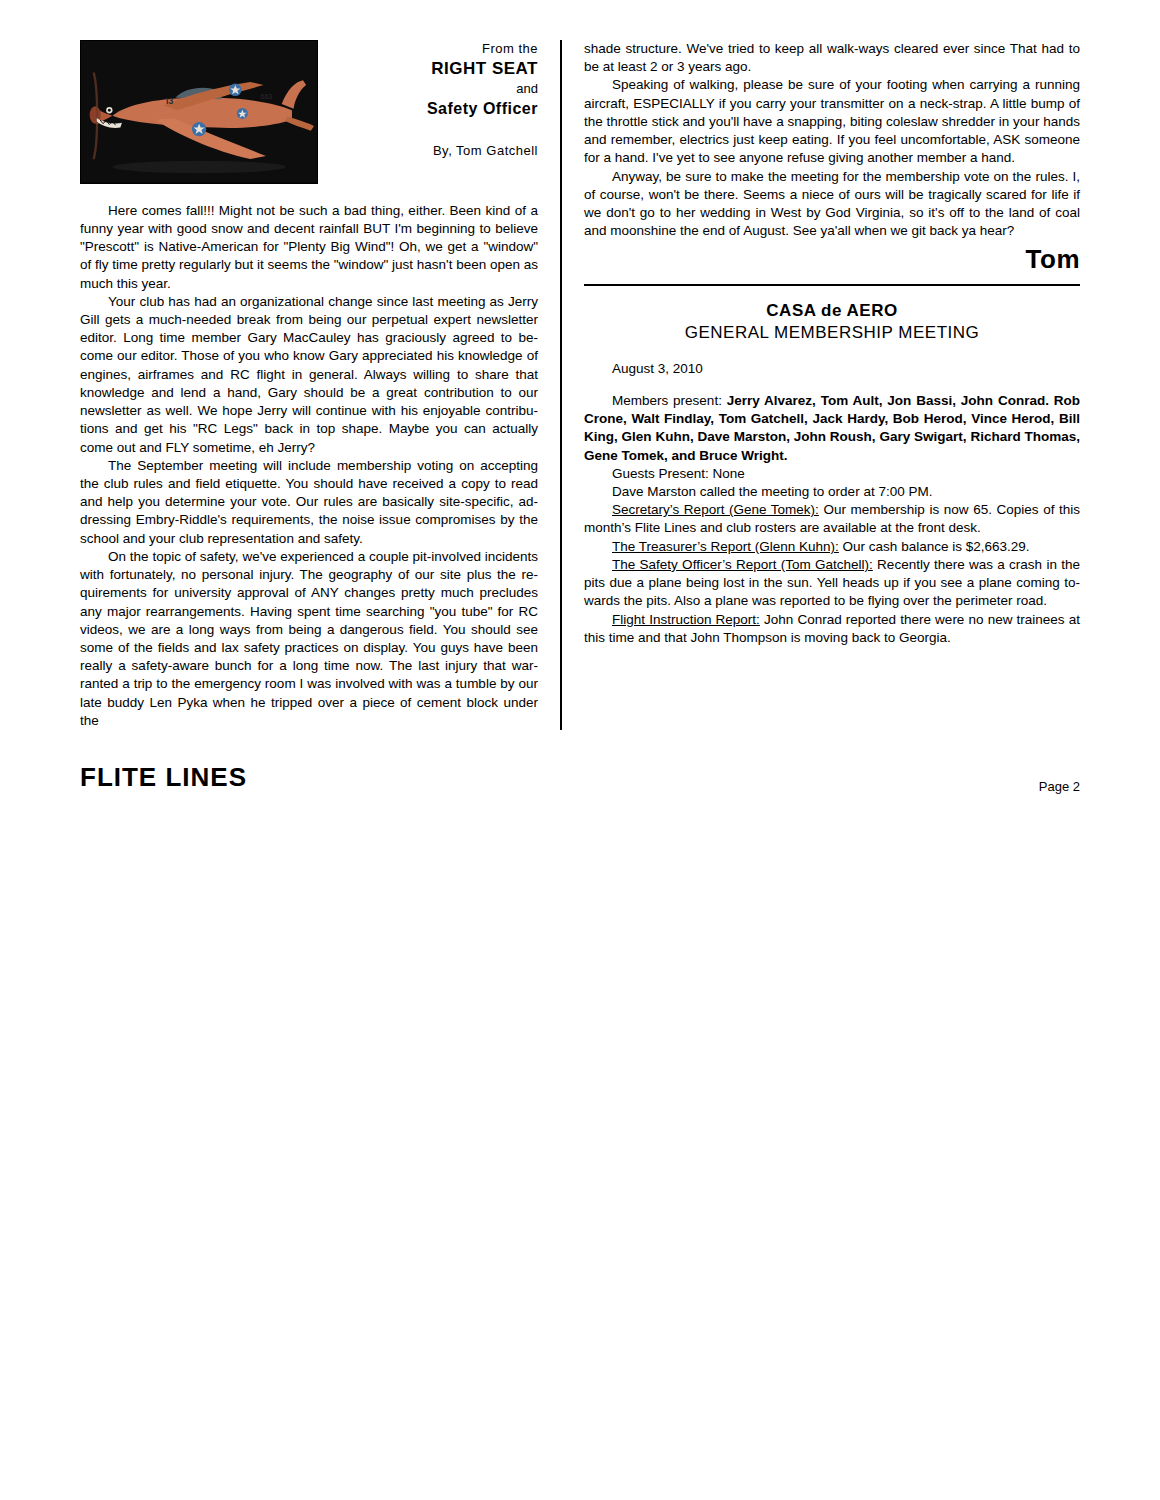I3 663
From the
RIGHT SEAT
and
Safety Officer
By, Tom Gatchell
Here comes fall!!! Might not be such a bad thing, either. Been kind of a funny year with good snow and decent rainfall BUT I'm beginning to believe "Prescott" is Native-American for "Plenty Big Wind"! Oh, we get a "window" of fly time pretty regularly but it seems the "window" just hasn't been open as much this year.
Your club has had an organizational change since last meeting as Jerry Gill gets a much-needed break from being our perpetual expert newsletter editor. Long time member Gary MacCauley has graciously agreed to become our editor. Those of you who know Gary appreciated his knowledge of engines, airframes and RC flight in general. Always willing to share that knowledge and lend a hand, Gary should be a great contribution to our newsletter as well. We hope Jerry will continue with his enjoyable contributions and get his "RC Legs" back in top shape. Maybe you can actually come out and FLY sometime, eh Jerry?
The September meeting will include membership voting on accepting the club rules and field etiquette. You should have received a copy to read and help you determine your vote. Our rules are basically site-specific, addressing Embry-Riddle's requirements, the noise issue compromises by the school and your club representation and safety.
On the topic of safety, we've experienced a couple pit-involved incidents with fortunately, no personal injury. The geography of our site plus the requirements for university approval of ANY changes pretty much precludes any major rearrangements. Having spent time searching "you tube" for RC videos, we are a long ways from being a dangerous field. You should see some of the fields and lax safety practices on display. You guys have been really a safety-aware bunch for a long time now. The last injury that warranted a trip to the emergency room I was involved with was a tumble by our late buddy Len Pyka when he tripped over a piece of cement block under the
shade structure. We've tried to keep all walk-ways cleared ever since That had to be at least 2 or 3 years ago.
Speaking of walking, please be sure of your footing when carrying a running aircraft, ESPECIALLY if you carry your transmitter on a neck-strap. A little bump of the throttle stick and you'll have a snapping, biting coleslaw shredder in your hands and remember, electrics just keep eating. If you feel uncomfortable, ASK someone for a hand. I've yet to see anyone refuse giving another member a hand.
Anyway, be sure to make the meeting for the membership vote on the rules. I, of course, won't be there. Seems a niece of ours will be tragically scared for life if we don't go to her wedding in West by God Virginia, so it's off to the land of coal and moonshine the end of August. See ya'all when we git back ya hear?
Tom
CASA de AERO
GENERAL MEMBERSHIP MEETING
August 3, 2010
Members present: Jerry Alvarez, Tom Ault, Jon Bassi, John Conrad. Rob Crone, Walt Findlay, Tom Gatchell, Jack Hardy, Bob Herod, Vince Herod, Bill King, Glen Kuhn, Dave Marston, John Roush, Gary Swigart, Richard Thomas, Gene Tomek, and Bruce Wright.
Guests Present: None
Dave Marston called the meeting to order at 7:00 PM.
Secretary’s Report (Gene Tomek): Our membership is now 65. Copies of this month’s Flite Lines and club rosters are available at the front desk.
The Treasurer’s Report (Glenn Kuhn): Our cash balance is $2,663.29.
The Safety Officer’s Report (Tom Gatchell): Recently there was a crash in the pits due a plane being lost in the sun. Yell heads up if you see a plane coming towards the pits. Also a plane was reported to be flying over the perimeter road.
Flight Instruction Report: John Conrad reported there were no new trainees at this time and that John Thompson is moving back to Georgia.
FLITE LINES
Page 2